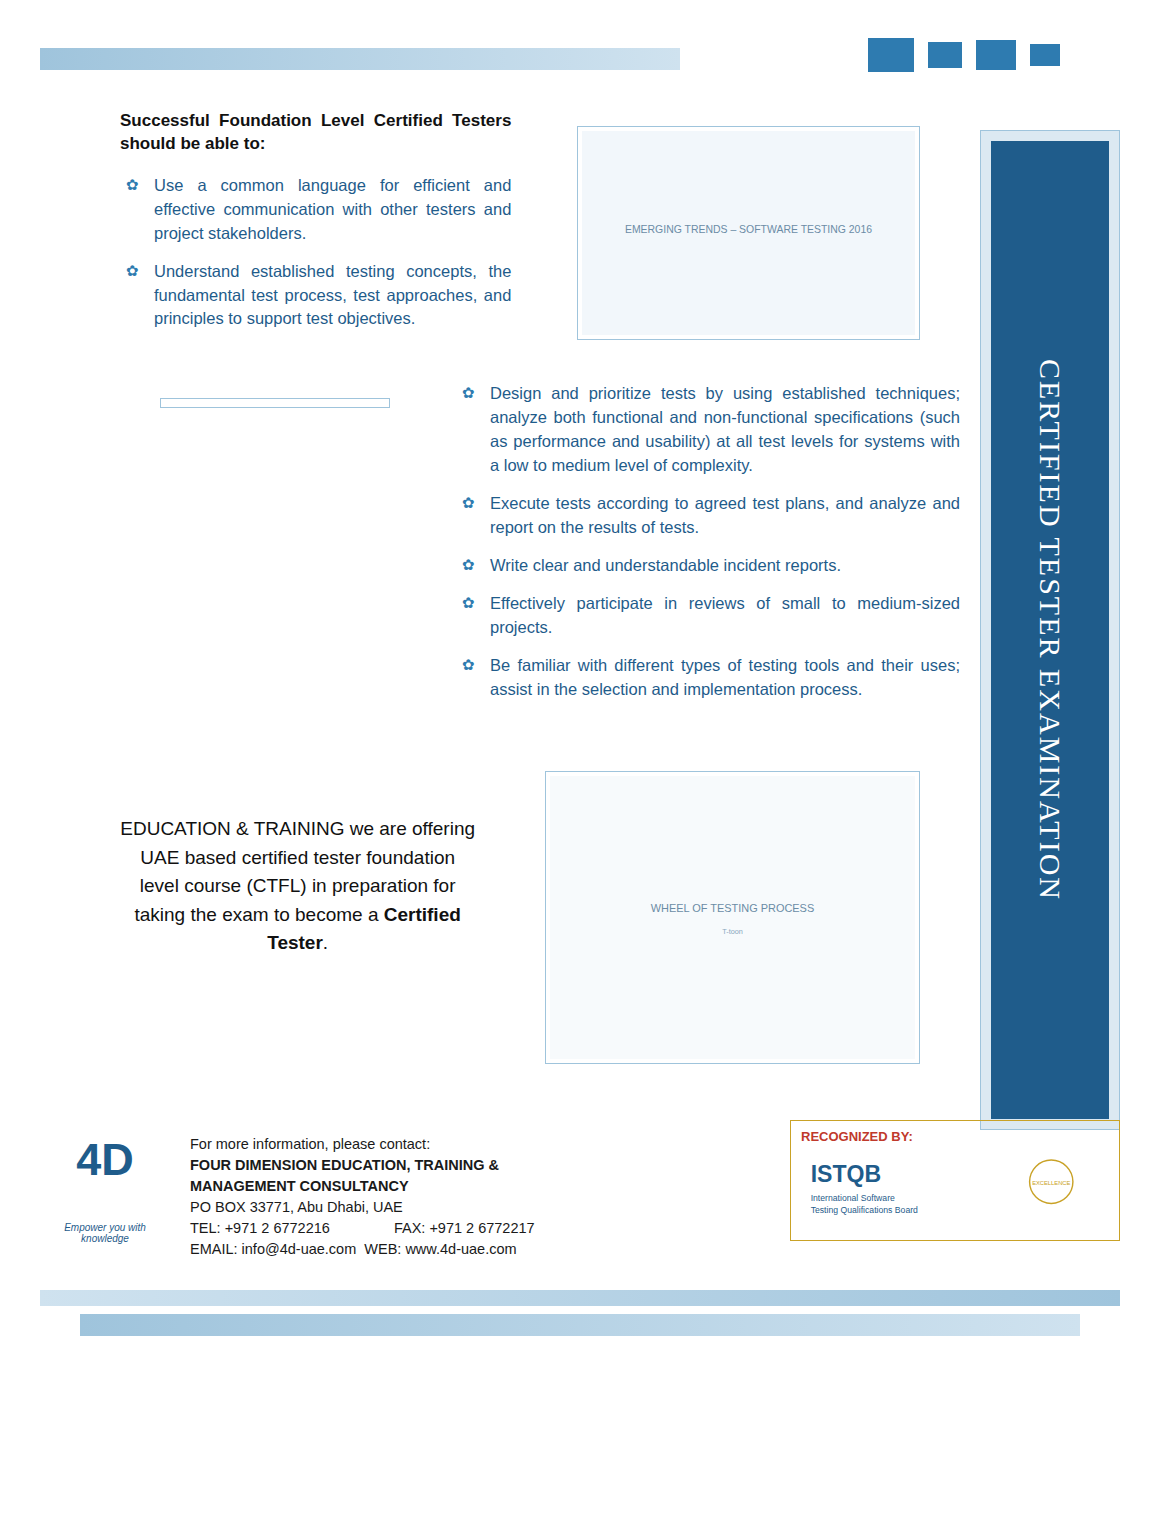Certified Tester Examination
Successful Foundation Level Certified Testers should be able to:
Use a common language for efficient and effective communication with other testers and project stakeholders.
Understand established testing concepts, the fundamental test process, test approaches, and principles to support test objectives.
Design and prioritize tests by using established techniques; analyze both functional and non-functional specifications (such as performance and usability) at all test levels for systems with a low to medium level of complexity.
Execute tests according to agreed test plans, and analyze and report on the results of tests.
Write clear and understandable incident reports.
Effectively participate in reviews of small to medium-sized projects.
Be familiar with different types of testing tools and their uses; assist in the selection and implementation process.
EDUCATION & TRAINING we are offering UAE based certified tester foundation level course (CTFL) in preparation for taking the exam to become a Certified Tester.
Empower you with knowledge
For more information, please contact: FOUR DIMENSION EDUCATION, TRAINING & MANAGEMENT CONSULTANCY PO BOX 33771, Abu Dhabi, UAE TEL: +971 2 6772216 FAX: +971 2 6772217 EMAIL: info@4d-uae.com WEB: www.4d-uae.com
RECOGNIZED BY: